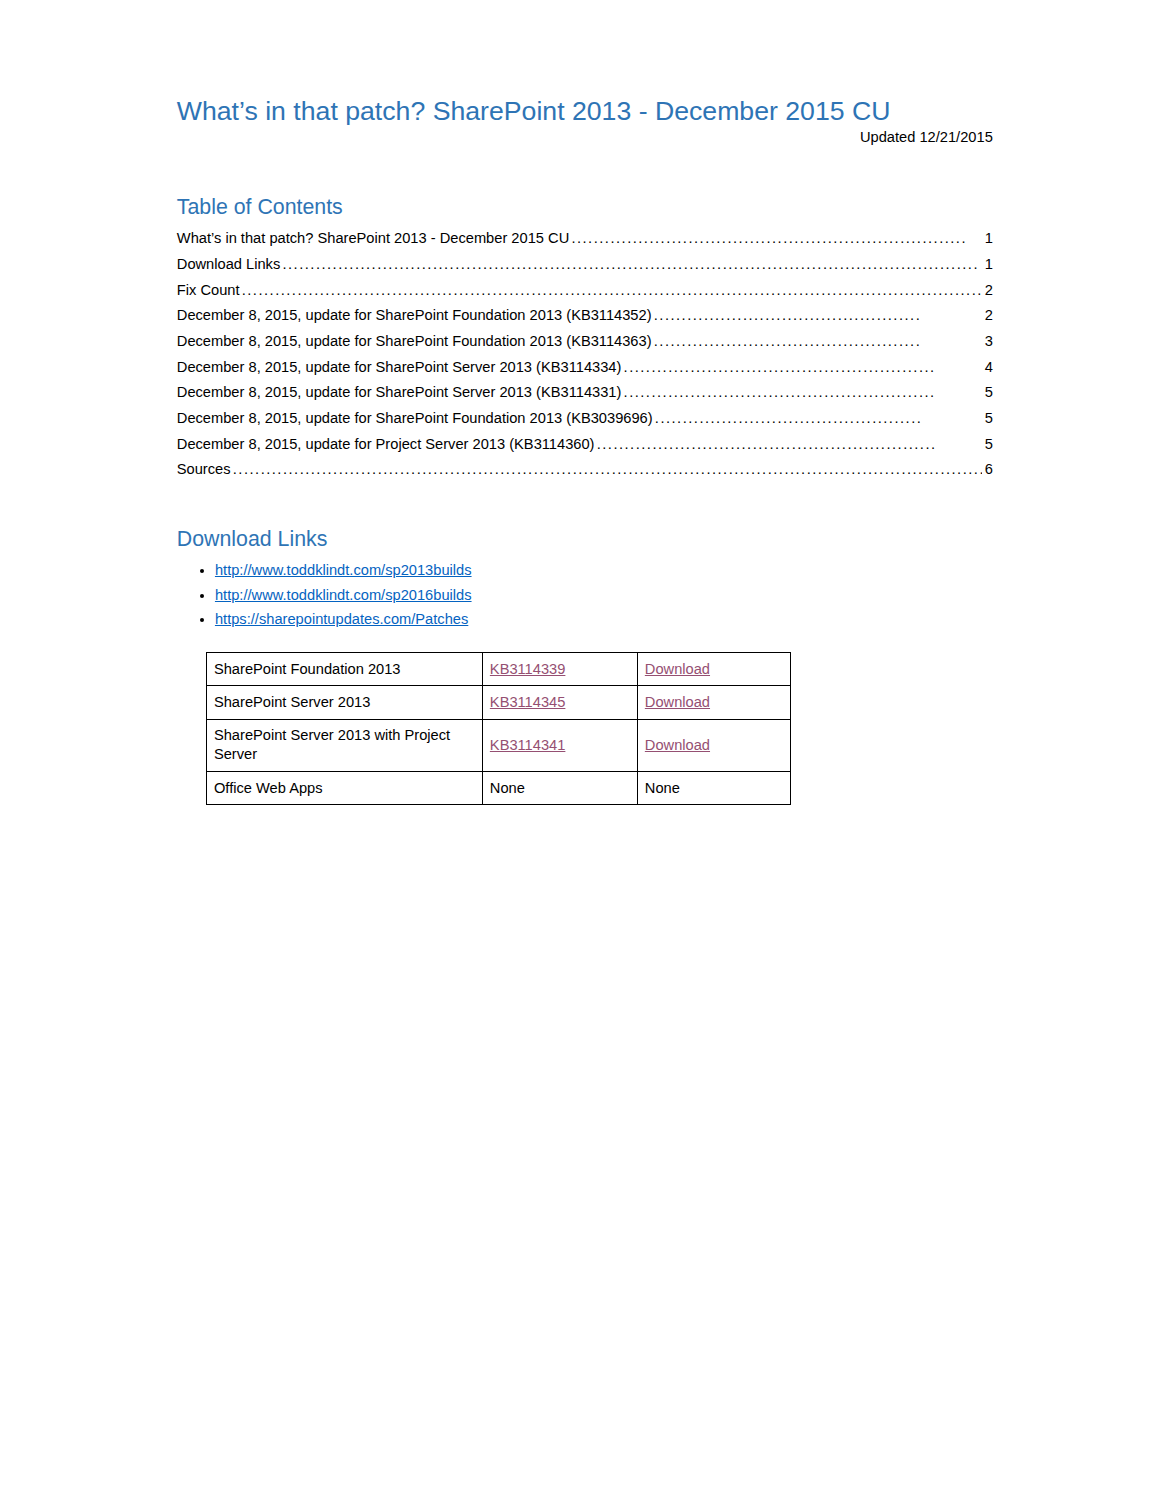What’s in that patch? SharePoint 2013 - December 2015 CU
Updated 12/21/2015
Table of Contents
What’s in that patch? SharePoint 2013 - December 2015 CU ....................................................................... 1
Download Links ............................................................................................................................. 1
Fix Count ....................................................................................................................................... 2
December 8, 2015, update for SharePoint Foundation 2013 (KB3114352) ................................................ 2
December 8, 2015, update for SharePoint Foundation 2013 (KB3114363) ................................................ 3
December 8, 2015, update for SharePoint Server 2013 (KB3114334) ........................................................ 4
December 8, 2015, update for SharePoint Server 2013 (KB3114331) ........................................................ 5
December 8, 2015, update for SharePoint Foundation 2013 (KB3039696) ................................................ 5
December 8, 2015, update for Project Server 2013 (KB3114360) ............................................................. 5
Sources ........................................................................................................................................... 6
Download Links
http://www.toddklindt.com/sp2013builds
http://www.toddklindt.com/sp2016builds
https://sharepointupdates.com/Patches
| SharePoint Foundation 2013 | KB3114339 | Download |
| SharePoint Server 2013 | KB3114345 | Download |
| SharePoint Server 2013 with Project Server | KB3114341 | Download |
| Office Web Apps | None | None |